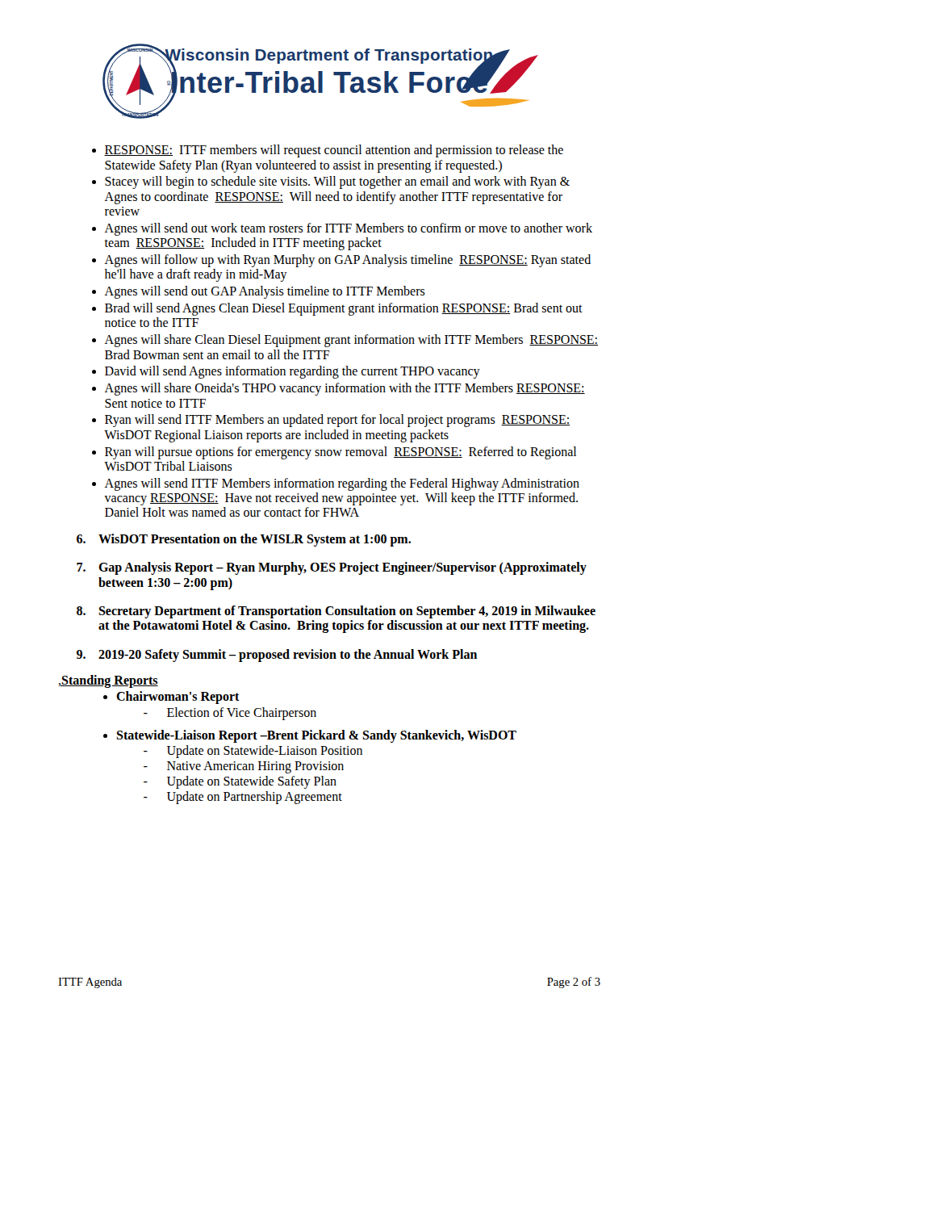WISCONSIN TRANSPORTATION DEPARTMENT OF
Wisconsin Department of Transportation
Inter-Tribal Task Force
RESPONSE: ITTF members will request council attention and permission to release the Statewide Safety Plan (Ryan volunteered to assist in presenting if requested.)
Stacey will begin to schedule site visits. Will put together an email and work with Ryan & Agnes to coordinate RESPONSE: Will need to identify another ITTF representative for review
Agnes will send out work team rosters for ITTF Members to confirm or move to another work team RESPONSE: Included in ITTF meeting packet
Agnes will follow up with Ryan Murphy on GAP Analysis timeline RESPONSE: Ryan stated he'll have a draft ready in mid-May
Agnes will send out GAP Analysis timeline to ITTF Members
Brad will send Agnes Clean Diesel Equipment grant information RESPONSE: Brad sent out notice to the ITTF
Agnes will share Clean Diesel Equipment grant information with ITTF Members RESPONSE: Brad Bowman sent an email to all the ITTF
David will send Agnes information regarding the current THPO vacancy
Agnes will share Oneida's THPO vacancy information with the ITTF Members RESPONSE: Sent notice to ITTF
Ryan will send ITTF Members an updated report for local project programs RESPONSE: WisDOT Regional Liaison reports are included in meeting packets
Ryan will pursue options for emergency snow removal RESPONSE: Referred to Regional WisDOT Tribal Liaisons
Agnes will send ITTF Members information regarding the Federal Highway Administration vacancy RESPONSE: Have not received new appointee yet. Will keep the ITTF informed. Daniel Holt was named as our contact for FHWA
WisDOT Presentation on the WISLR System at 1:00 pm.
Gap Analysis Report – Ryan Murphy, OES Project Engineer/Supervisor (Approximately between 1:30 – 2:00 pm)
Secretary Department of Transportation Consultation on September 4, 2019 in Milwaukee at the Potawatomi Hotel & Casino. Bring topics for discussion at our next ITTF meeting.
2019-20 Safety Summit – proposed revision to the Annual Work Plan
, Standing Reports
Chairwoman's Report
Election of Vice Chairperson
Statewide-Liaison Report –Brent Pickard & Sandy Stankevich, WisDOT
Update on Statewide-Liaison Position
Native American Hiring Provision
Update on Statewide Safety Plan
Update on Partnership Agreement
ITTF Agenda
Page 2 of 3